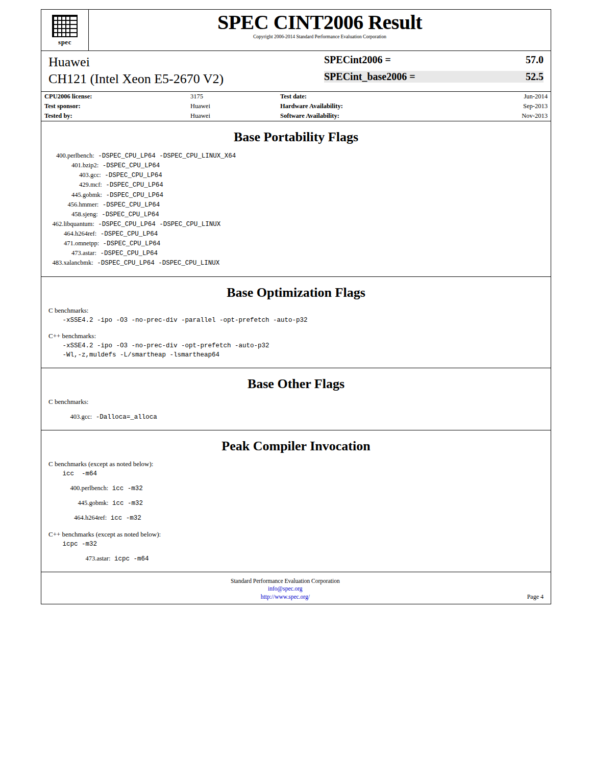spec
SPEC CINT2006 Result
Copyright 2006-2014 Standard Performance Evaluation Corporation
Huawei
CH121 (Intel Xeon E5-2670 V2)
SPECint2006 = 57.0
SPECint_base2006 = 52.5
| CPU2006 license: | 3175 | | Test date: | Jun-2014 |
| Test sponsor: | Huawei | | Hardware Availability: | Sep-2013 |
| Tested by: | Huawei | | Software Availability: | Nov-2013 |
Base Portability Flags
400.perlbench: -DSPEC_CPU_LP64 -DSPEC_CPU_LINUX_X64
401.bzip2: -DSPEC_CPU_LP64
403.gcc: -DSPEC_CPU_LP64
429.mcf: -DSPEC_CPU_LP64
445.gobmk: -DSPEC_CPU_LP64
456.hmmer: -DSPEC_CPU_LP64
458.sjeng: -DSPEC_CPU_LP64
462.libquantum: -DSPEC_CPU_LP64 -DSPEC_CPU_LINUX
464.h264ref: -DSPEC_CPU_LP64
471.omnetpp: -DSPEC_CPU_LP64
473.astar: -DSPEC_CPU_LP64
483.xalancbmk: -DSPEC_CPU_LP64 -DSPEC_CPU_LINUX
Base Optimization Flags
C benchmarks:
-xSSE4.2 -ipo -O3 -no-prec-div -parallel -opt-prefetch -auto-p32
C++ benchmarks:
-xSSE4.2 -ipo -O3 -no-prec-div -opt-prefetch -auto-p32
-Wl,-z,muldefs -L/smartheap -lsmartheap64
Base Other Flags
C benchmarks:
403.gcc: -Dalloca=_alloca
Peak Compiler Invocation
C benchmarks (except as noted below):
icc -m64
400.perlbench: icc -m32
445.gobmk: icc -m32
464.h264ref: icc -m32
C++ benchmarks (except as noted below):
icpc -m32
473.astar: icpc -m64
Standard Performance Evaluation Corporation
info@spec.org
http://www.spec.org/
Page 4